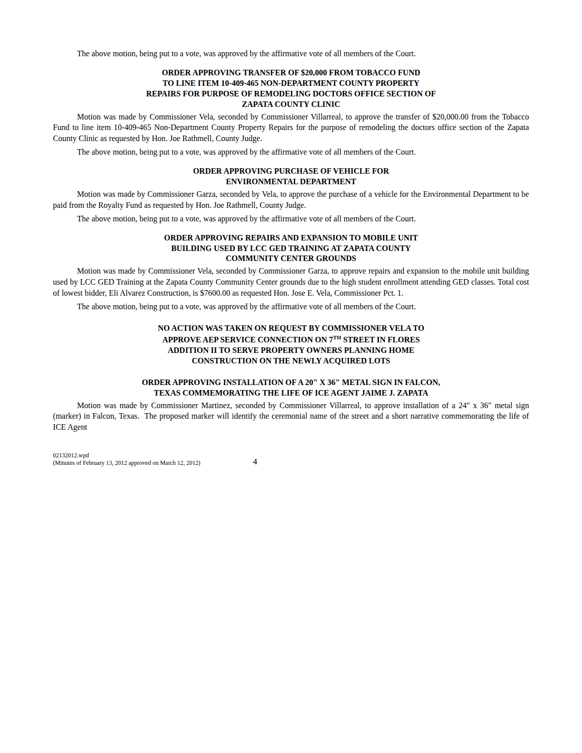The above motion, being put to a vote, was approved by the affirmative vote of all members of the Court.
Order Approving Transfer of $20,000 from Tobacco Fund
to Line Item 10-409-465 Non-Department County Property
Repairs for Purpose of Remodeling Doctors Office Section of
Zapata County Clinic
Motion was made by Commissioner Vela, seconded by Commissioner Villarreal, to approve the transfer of $20,000.00 from the Tobacco Fund to line item 10-409-465 Non-Department County Property Repairs for the purpose of remodeling the doctors office section of the Zapata County Clinic as requested by Hon. Joe Rathmell, County Judge.
The above motion, being put to a vote, was approved by the affirmative vote of all members of the Court.
Order Approving Purchase of Vehicle for
Environmental Department
Motion was made by Commissioner Garza, seconded by Vela, to approve the purchase of a vehicle for the Environmental Department to be paid from the Royalty Fund as requested by Hon. Joe Rathmell, County Judge.
The above motion, being put to a vote, was approved by the affirmative vote of all members of the Court.
Order Approving Repairs and Expansion to Mobile Unit
Building Used by LCC GED Training at Zapata County
Community Center Grounds
Motion was made by Commissioner Vela, seconded by Commissioner Garza, to approve repairs and expansion to the mobile unit building used by LCC GED Training at the Zapata County Community Center grounds due to the high student enrollment attending GED classes. Total cost of lowest bidder, Eli Alvarez Construction, is $7600.00 as requested Hon. Jose E. Vela, Commissioner Pct. 1.
The above motion, being put to a vote, was approved by the affirmative vote of all members of the Court.
No Action Was Taken on Request by Commissioner Vela to
Approve AEP Service Connection on 7th Street in Flores
Addition II to Serve Property Owners Planning Home
Construction on the Newly Acquired Lots
Order Approving Installation of a 20" x 36" Metal Sign in Falcon,
Texas Commemorating the Life of ICE Agent Jaime J. Zapata
Motion was made by Commissioner Martinez, seconded by Commissioner Villarreal, to approve installation of a 24" x 36" metal sign (marker) in Falcon, Texas. The proposed marker will identify the ceremonial name of the street and a short narrative commemorating the life of ICE Agent
02132012.wpd
(Minutes of February 13, 2012 approved on March 12, 2012)
4